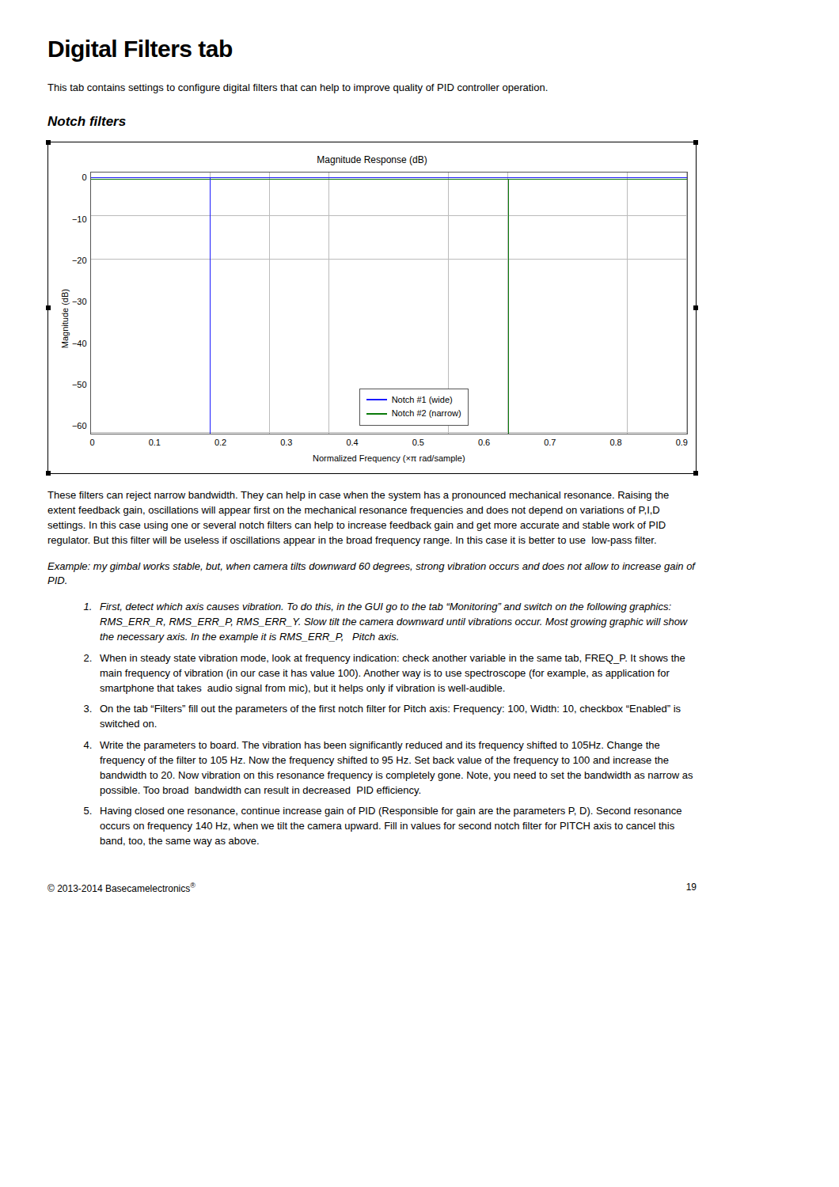Digital Filters tab
This tab contains settings to configure digital filters that can help to improve quality of PID controller operation.
Notch filters
Magnitude Response (dB)
Magnitude (dB)
0 −10 −20 −30 −40 −50 −60
Notch #1 (wide)
Notch #2 (narrow)
0 0.1 0.2 0.3 0.4 0.5 0.6 0.7 0.8 0.9
Normalized Frequency (×π rad/sample)
These filters can reject narrow bandwidth. They can help in case when the system has a pronounced mechanical resonance. Raising the extent feedback gain, oscillations will appear first on the mechanical resonance frequencies and does not depend on variations of P,I,D settings. In this case using one or several notch filters can help to increase feedback gain and get more accurate and stable work of PID regulator. But this filter will be useless if oscillations appear in the broad frequency range. In this case it is better to use low-pass filter.
Example: my gimbal works stable, but, when camera tilts downward 60 degrees, strong vibration occurs and does not allow to increase gain of PID.
First, detect which axis causes vibration. To do this, in the GUI go to the tab “Monitoring” and switch on the following graphics: RMS_ERR_R, RMS_ERR_P, RMS_ERR_Y. Slow tilt the camera downward until vibrations occur. Most growing graphic will show the necessary axis. In the example it is RMS_ERR_P, Pitch axis.
When in steady state vibration mode, look at frequency indication: check another variable in the same tab, FREQ_P. It shows the main frequency of vibration (in our case it has value 100). Another way is to use spectroscope (for example, as application for smartphone that takes audio signal from mic), but it helps only if vibration is well-audible.
On the tab “Filters” fill out the parameters of the first notch filter for Pitch axis: Frequency: 100, Width: 10, checkbox “Enabled” is switched on.
Write the parameters to board. The vibration has been significantly reduced and its frequency shifted to 105Hz. Change the frequency of the filter to 105 Hz. Now the frequency shifted to 95 Hz. Set back value of the frequency to 100 and increase the bandwidth to 20. Now vibration on this resonance frequency is completely gone. Note, you need to set the bandwidth as narrow as possible. Too broad bandwidth can result in decreased PID efficiency.
Having closed one resonance, continue increase gain of PID (Responsible for gain are the parameters P, D). Second resonance occurs on frequency 140 Hz, when we tilt the camera upward. Fill in values for second notch filter for PITCH axis to cancel this band, too, the same way as above.
© 2013-2014 Basecamelectronics® 19